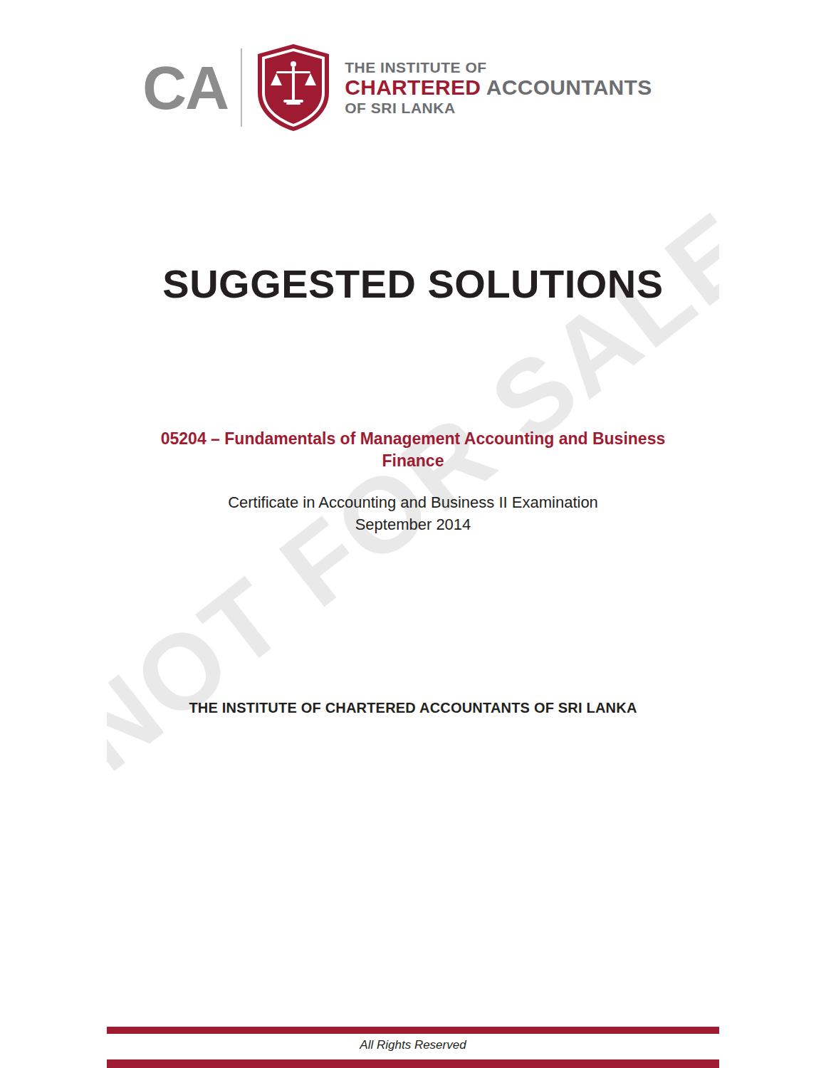NOT FOR SALE
CA
THE INSTITUTE OF
CHARTERED ACCOUNTANTS
OF SRI LANKA
SUGGESTED SOLUTIONS
05204 – Fundamentals of Management Accounting and Business
Finance
Certificate in Accounting and Business II Examination
September 2014
THE INSTITUTE OF CHARTERED ACCOUNTANTS OF SRI LANKA
All Rights Reserved